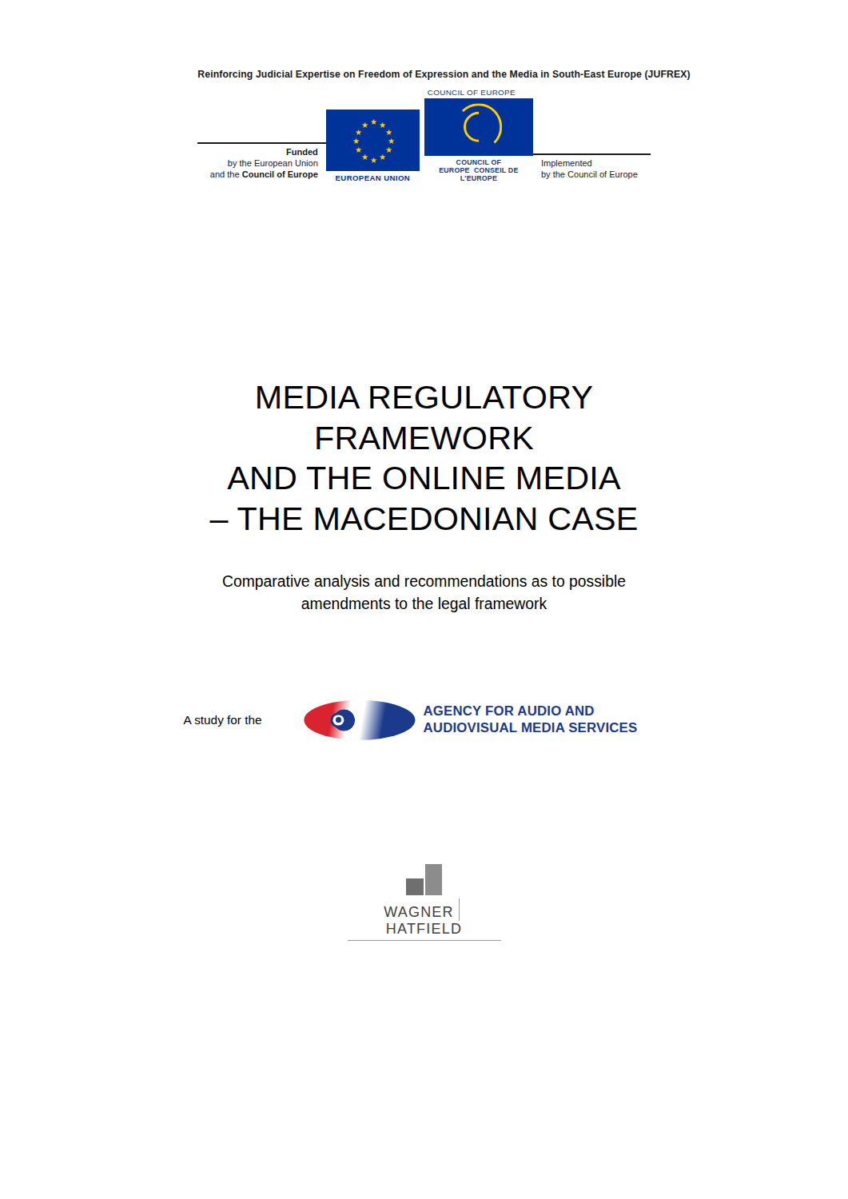Reinforcing Judicial Expertise on Freedom of Expression and the Media in South-East Europe (JUFREX)
Funded
by the European Union
and the Council of Europe
★ ★ ★ ★ ★ ★ ★ ★ ★ ★ ★ ★
EUROPEAN UNION
COUNCIL OF EUROPE
COUNCIL OF EUROPE CONSEIL DE L'EUROPE
Implemented
by the Council of Europe
MEDIA REGULATORY FRAMEWORK
AND THE ONLINE MEDIA
– THE MACEDONIAN CASE
Comparative analysis and recommendations as to possible amendments to the legal framework
A study for the
AGENCY FOR AUDIO AND
AUDIOVISUAL MEDIA SERVICES
WAGNER HATFIELD